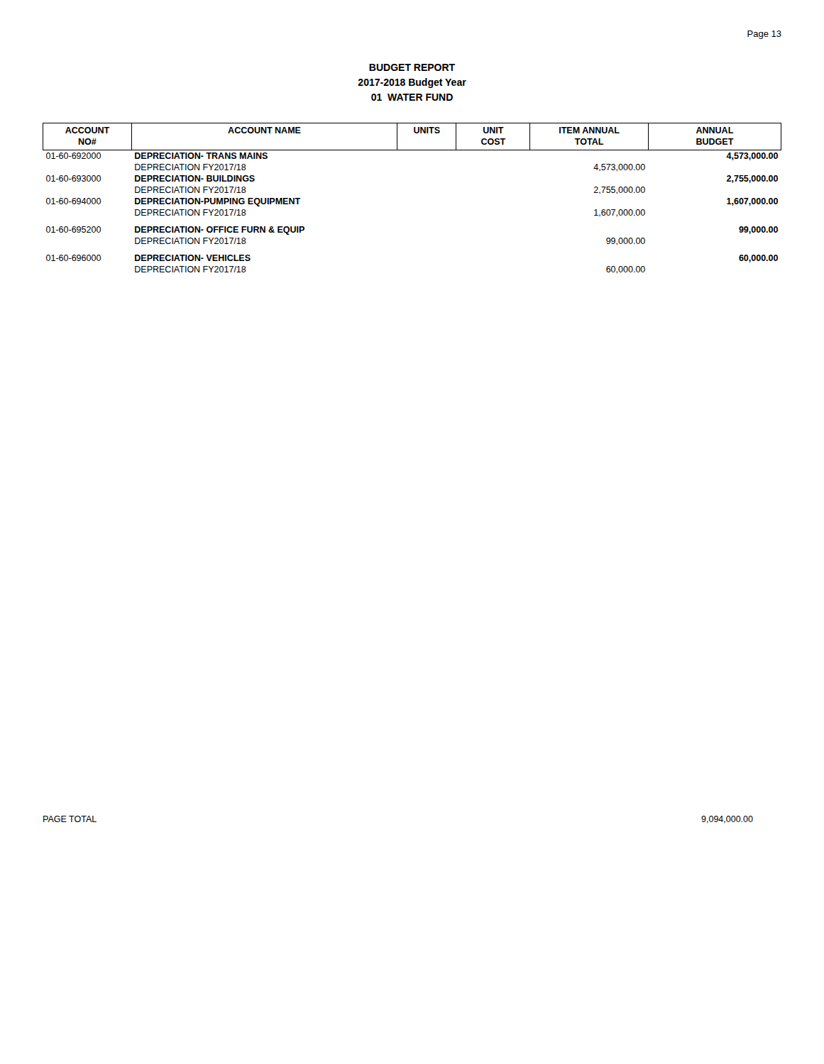Page 13
BUDGET REPORT
2017-2018 Budget Year
01 WATER FUND
| ACCOUNT NO# | ACCOUNT NAME | UNITS | UNIT COST | ITEM ANNUAL TOTAL | ANNUAL BUDGET |
| --- | --- | --- | --- | --- | --- |
| 01-60-692000 | DEPRECIATION- TRANS MAINS | | | | 4,573,000.00 |
| | DEPRECIATION FY2017/18 | | | 4,573,000.00 | |
| 01-60-693000 | DEPRECIATION- BUILDINGS | | | | 2,755,000.00 |
| | DEPRECIATION FY2017/18 | | | 2,755,000.00 | |
| 01-60-694000 | DEPRECIATION-PUMPING EQUIPMENT | | | | 1,607,000.00 |
| | DEPRECIATION FY2017/18 | | | 1,607,000.00 | |
| 01-60-695200 | DEPRECIATION- OFFICE FURN & EQUIP | | | | 99,000.00 |
| | DEPRECIATION FY2017/18 | | | 99,000.00 | |
| 01-60-696000 | DEPRECIATION- VEHICLES | | | | 60,000.00 |
| | DEPRECIATION FY2017/18 | | | 60,000.00 | |
PAGE TOTAL 9,094,000.00